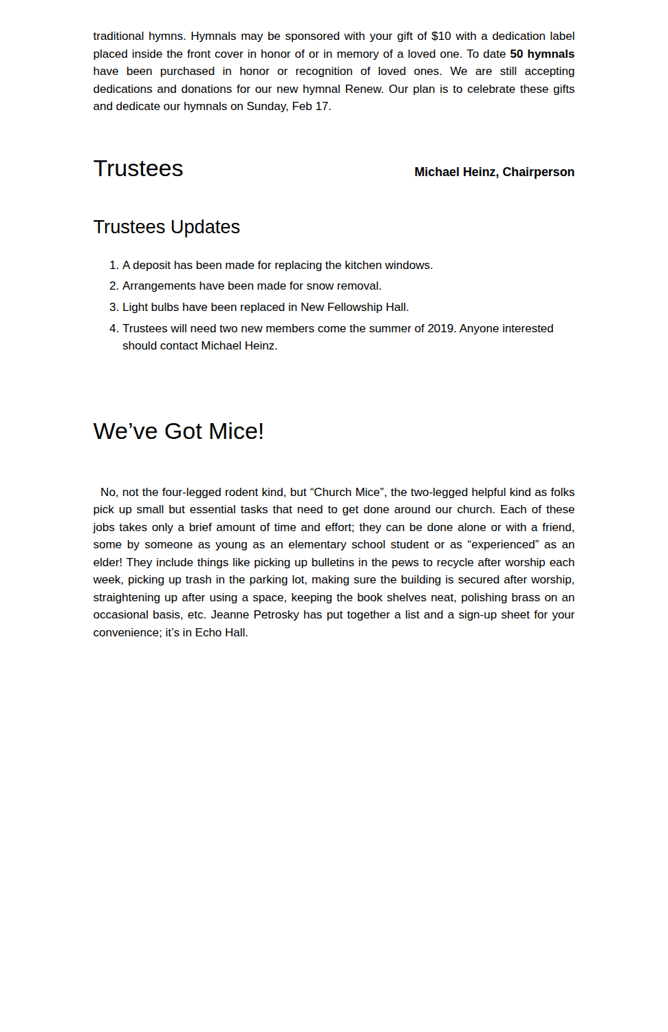traditional hymns. Hymnals may be sponsored with your gift of $10 with a dedication label placed inside the front cover in honor of or in memory of a loved one. To date 50 hymnals have been purchased in honor or recognition of loved ones. We are still accepting dedications and donations for our new hymnal Renew. Our plan is to celebrate these gifts and dedicate our hymnals on Sunday, Feb 17.
Trustees
Michael Heinz, Chairperson
Trustees Updates
A deposit has been made for replacing the kitchen windows.
Arrangements have been made for snow removal.
Light bulbs have been replaced in New Fellowship Hall.
Trustees will need two new members come the summer of 2019. Anyone interested should contact Michael Heinz.
We’ve Got Mice!
No, not the four-legged rodent kind, but “Church Mice”, the two-legged helpful kind as folks pick up small but essential tasks that need to get done around our church. Each of these jobs takes only a brief amount of time and effort; they can be done alone or with a friend, some by someone as young as an elementary school student or as “experienced” as an elder! They include things like picking up bulletins in the pews to recycle after worship each week, picking up trash in the parking lot, making sure the building is secured after worship, straightening up after using a space, keeping the book shelves neat, polishing brass on an occasional basis, etc. Jeanne Petrosky has put together a list and a sign-up sheet for your convenience; it’s in Echo Hall.